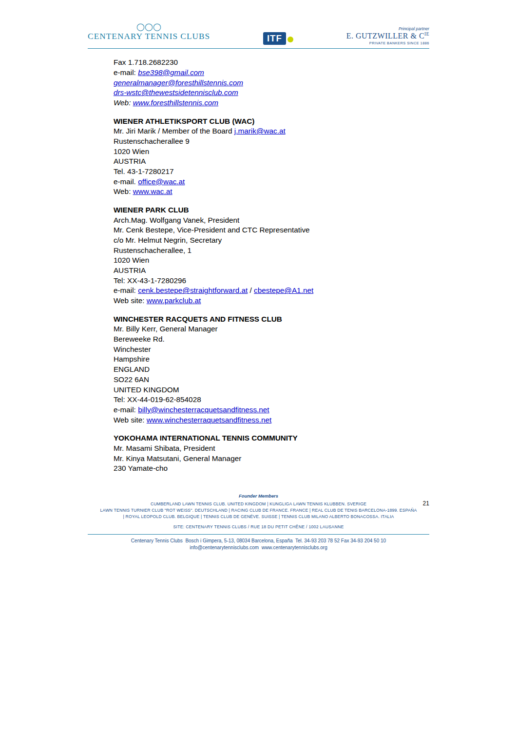◯◯◯
CENTENARY TENNIS CLUBS
ITF
Principal partner
E. GUTZWILLER & CIE
PRIVATE BANKERS SINCE 1886
Fax 1.718.2682230
e-mail: bse398@gmail.com
generalmanager@foresthillstennis.com
drs-wstc@thewestsidetennisclub.com
Web: www.foresthillstennis.com
WIENER ATHLETIKSPORT CLUB (WAC)
Mr. Jiri Marik / Member of the Board j.marik@wac.at
Rustenschacherallee 9
1020 Wien
AUSTRIA
Tel. 43-1-7280217
e-mail. office@wac.at
Web: www.wac.at
WIENER PARK CLUB
Arch.Mag. Wolfgang Vanek, President
Mr. Cenk Bestepe, Vice-President and CTC Representative
c/o Mr. Helmut Negrin, Secretary
Rustenschacherallee, 1
1020 Wien
AUSTRIA
Tel: XX-43-1-7280296
e-mail: cenk.bestepe@straightforward.at / cbestepe@A1.net
Web site: www.parkclub.at
WINCHESTER RACQUETS AND FITNESS CLUB
Mr. Billy Kerr, General Manager
Bereweeke Rd.
Winchester
Hampshire
ENGLAND
SO22 6AN
UNITED KINGDOM
Tel: XX-44-019-62-854028
e-mail: billy@winchesterracquetsandfitness.net
Web site: www.winchesterraquetsandfitness.net
YOKOHAMA INTERNATIONAL TENNIS COMMUNITY
Mr. Masami Shibata, President
Mr. Kinya Matsutani, General Manager
230 Yamate-cho
21
Founder Members
CUMBERLAND LAWN TENNIS CLUB. UNITED KINGDOM | KUNGLIGA LAWN TENNIS KLUBBEN. SVERIGE
LAWN TENNIS TURNIER CLUB "ROT WEISS". DEUTSCHLAND | RACING CLUB DE FRANCE. FRANCE | REAL CLUB DE TENIS BARCELONA-1899. ESPAÑA
| ROYAL LEOPOLD CLUB. BELGIQUE | TENNIS CLUB DE GENÉVE. SUISSE | TENNIS CLUB MILANO ALBERTO BONACOSSA. ITALIA
SITE: CENTENARY TENNIS CLUBS / RUE 18 DU PETIT CHÊNE / 1002 LAUSANNE
Centenary Tennis Clubs Bosch i Gimpera, 5-13, 08034 Barcelona, España Tel. 34-93 203 78 52 Fax 34-93 204 50 10
info@centenarytennisclubs.com www.centenarytennisclubs.org